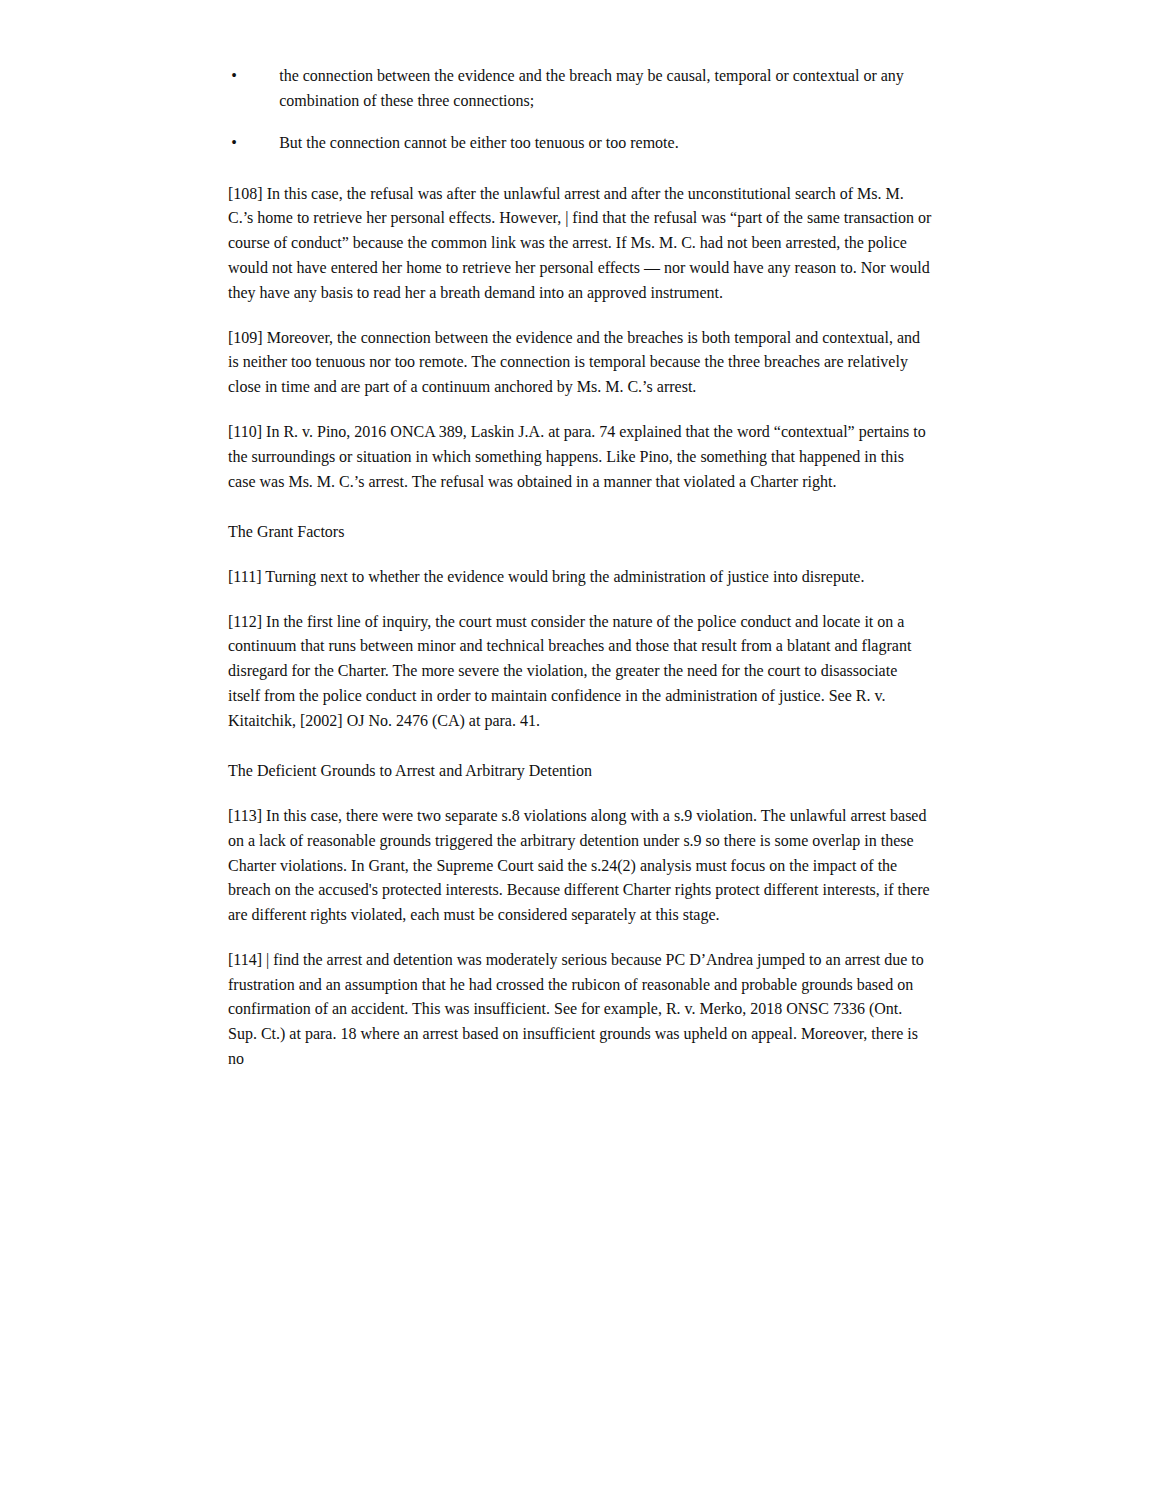the connection between the evidence and the breach may be causal, temporal or contextual or any combination of these three connections;
But the connection cannot be either too tenuous or too remote.
[108] In this case, the refusal was after the unlawful arrest and after the unconstitutional search of Ms. M. C.’s home to retrieve her personal effects. However, | find that the refusal was “part of the same transaction or course of conduct” because the common link was the arrest. If Ms. M. C. had not been arrested, the police would not have entered her home to retrieve her personal effects — nor would have any reason to. Nor would they have any basis to read her a breath demand into an approved instrument.
[109] Moreover, the connection between the evidence and the breaches is both temporal and contextual, and is neither too tenuous nor too remote. The connection is temporal because the three breaches are relatively close in time and are part of a continuum anchored by Ms. M. C.’s arrest.
[110] In R. v. Pino, 2016 ONCA 389, Laskin J.A. at para. 74 explained that the word “contextual” pertains to the surroundings or situation in which something happens. Like Pino, the something that happened in this case was Ms. M. C.’s arrest. The refusal was obtained in a manner that violated a Charter right.
The Grant Factors
[111] Turning next to whether the evidence would bring the administration of justice into disrepute.
[112] In the first line of inquiry, the court must consider the nature of the police conduct and locate it on a continuum that runs between minor and technical breaches and those that result from a blatant and flagrant disregard for the Charter. The more severe the violation, the greater the need for the court to disassociate itself from the police conduct in order to maintain confidence in the administration of justice. See R. v. Kitaitchik, [2002] OJ No. 2476 (CA) at para. 41.
The Deficient Grounds to Arrest and Arbitrary Detention
[113] In this case, there were two separate s.8 violations along with a s.9 violation. The unlawful arrest based on a lack of reasonable grounds triggered the arbitrary detention under s.9 so there is some overlap in these Charter violations. In Grant, the Supreme Court said the s.24(2) analysis must focus on the impact of the breach on the accused's protected interests. Because different Charter rights protect different interests, if there are different rights violated, each must be considered separately at this stage.
[114] | find the arrest and detention was moderately serious because PC D’Andrea jumped to an arrest due to frustration and an assumption that he had crossed the rubicon of reasonable and probable grounds based on confirmation of an accident. This was insufficient. See for example, R. v. Merko, 2018 ONSC 7336 (Ont. Sup. Ct.) at para. 18 where an arrest based on insufficient grounds was upheld on appeal. Moreover, there is no